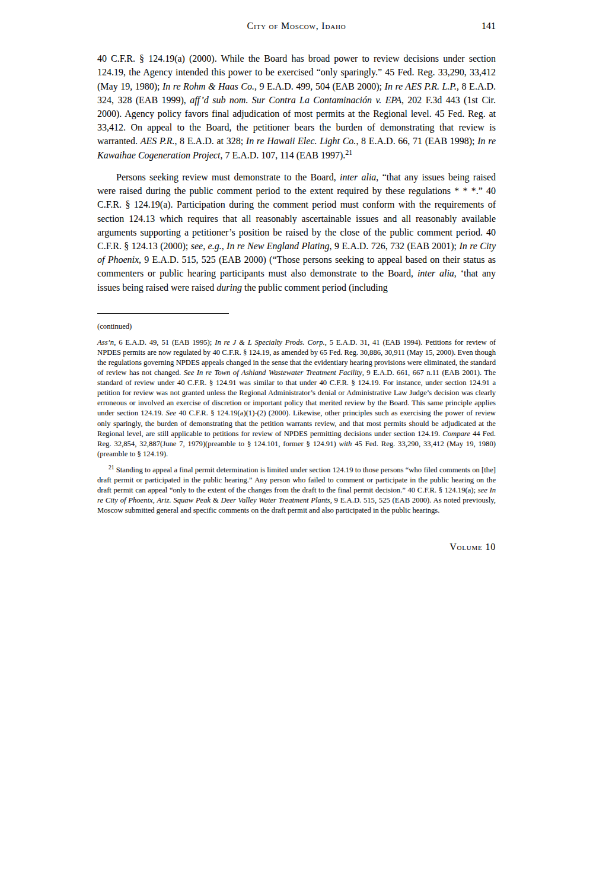141 City of Moscow, Idaho
40 C.F.R. § 124.19(a) (2000). While the Board has broad power to review decisions under section 124.19, the Agency intended this power to be exercised “only sparingly.” 45 Fed. Reg. 33,290, 33,412 (May 19, 1980); In re Rohm & Haas Co., 9 E.A.D. 499, 504 (EAB 2000); In re AES P.R. L.P., 8 E.A.D. 324, 328 (EAB 1999), aff’d sub nom. Sur Contra La Contaminación v. EPA, 202 F.3d 443 (1st Cir. 2000). Agency policy favors final adjudication of most permits at the Regional level. 45 Fed. Reg. at 33,412. On appeal to the Board, the petitioner bears the burden of demonstrating that review is warranted. AES P.R., 8 E.A.D. at 328; In re Hawaii Elec. Light Co., 8 E.A.D. 66, 71 (EAB 1998); In re Kawaihae Cogeneration Project, 7 E.A.D. 107, 114 (EAB 1997).21
Persons seeking review must demonstrate to the Board, inter alia, “that any issues being raised were raised during the public comment period to the extent required by these regulations * * *.” 40 C.F.R. § 124.19(a). Participation during the comment period must conform with the requirements of section 124.13 which requires that all reasonably ascertainable issues and all reasonably available arguments supporting a petitioner’s position be raised by the close of the public comment period. 40 C.F.R. § 124.13 (2000); see, e.g., In re New England Plating, 9 E.A.D. 726, 732 (EAB 2001); In re City of Phoenix, 9 E.A.D. 515, 525 (EAB 2000) (“Those persons seeking to appeal based on their status as commenters or public hearing participants must also demonstrate to the Board, inter alia, ‘that any issues being raised were raised during the public comment period (including
(continued)
Ass’n, 6 E.A.D. 49, 51 (EAB 1995); In re J & L Specialty Prods. Corp., 5 E.A.D. 31, 41 (EAB 1994). Petitions for review of NPDES permits are now regulated by 40 C.F.R. § 124.19, as amended by 65 Fed. Reg. 30,886, 30,911 (May 15, 2000). Even though the regulations governing NPDES appeals changed in the sense that the evidentiary hearing provisions were eliminated, the standard of review has not changed. See In re Town of Ashland Wastewater Treatment Facility, 9 E.A.D. 661, 667 n.11 (EAB 2001). The standard of review under 40 C.F.R. § 124.91 was similar to that under 40 C.F.R. § 124.19. For instance, under section 124.91 a petition for review was not granted unless the Regional Administrator’s denial or Administrative Law Judge’s decision was clearly erroneous or involved an exercise of discretion or important policy that merited review by the Board. This same principle applies under section 124.19. See 40 C.F.R. § 124.19(a)(1)-(2) (2000). Likewise, other principles such as exercising the power of review only sparingly, the burden of demonstrating that the petition warrants review, and that most permits should be adjudicated at the Regional level, are still applicable to petitions for review of NPDES permitting decisions under section 124.19. Compare 44 Fed. Reg. 32,854, 32,887(June 7, 1979)(preamble to § 124.101, former § 124.91) with 45 Fed. Reg. 33,290, 33,412 (May 19, 1980) (preamble to § 124.19).
21 Standing to appeal a final permit determination is limited under section 124.19 to those persons “who filed comments on [the] draft permit or participated in the public hearing.” Any person who failed to comment or participate in the public hearing on the draft permit can appeal “only to the extent of the changes from the draft to the final permit decision.” 40 C.F.R. § 124.19(a); see In re City of Phoenix, Ariz. Squaw Peak & Deer Valley Water Treatment Plants, 9 E.A.D. 515, 525 (EAB 2000). As noted previously, Moscow submitted general and specific comments on the draft permit and also participated in the public hearings.
Volume 10